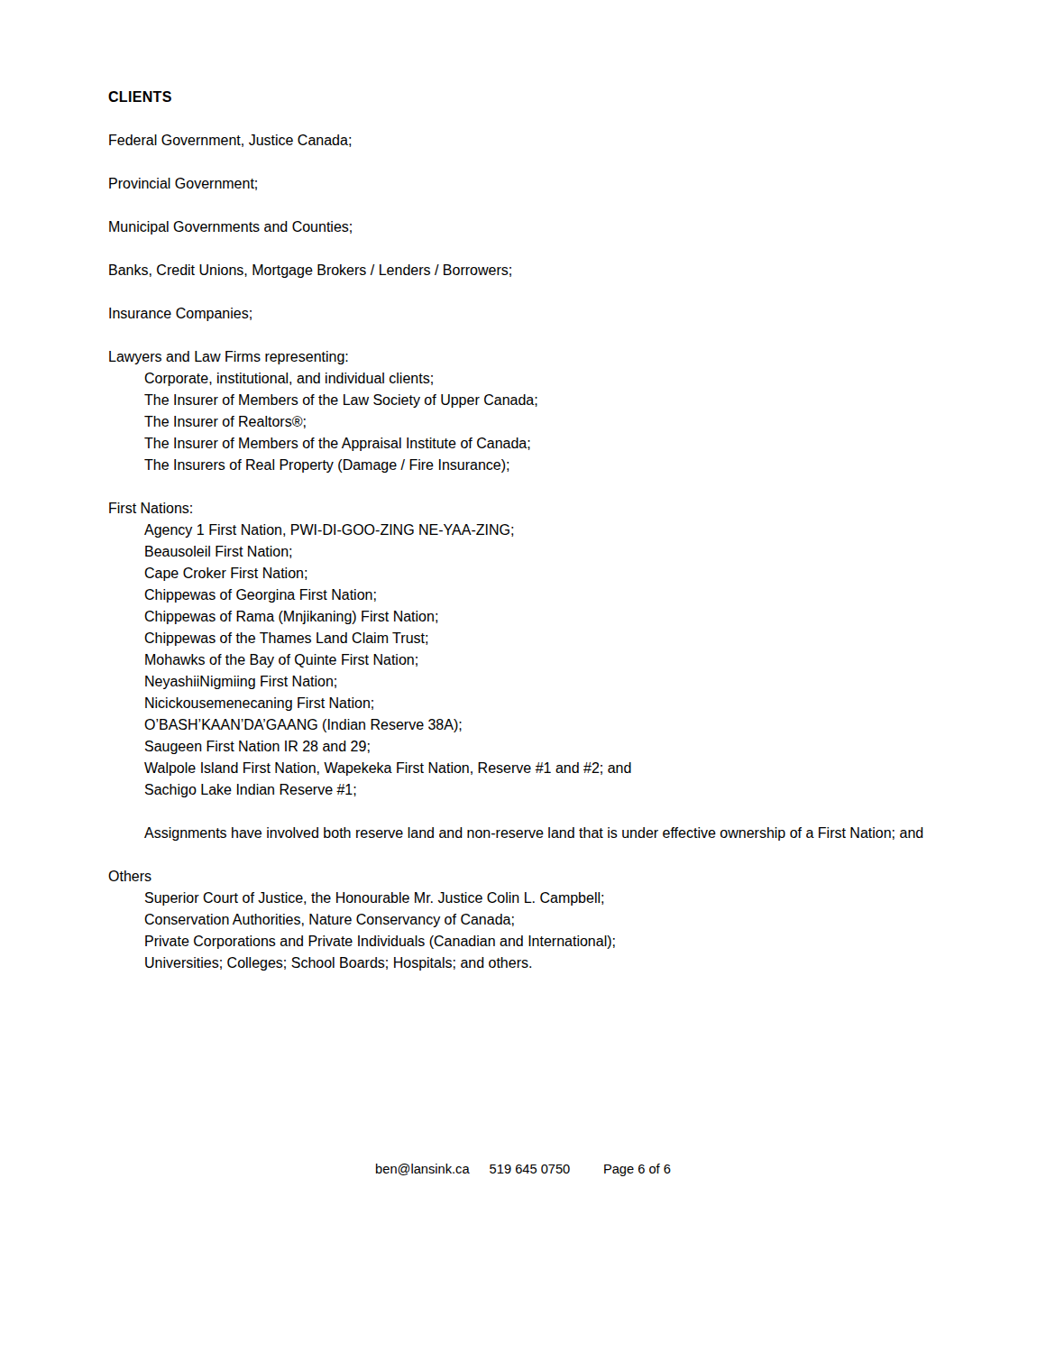CLIENTS
Federal Government, Justice Canada;
Provincial Government;
Municipal Governments and Counties;
Banks, Credit Unions, Mortgage Brokers / Lenders / Borrowers;
Insurance Companies;
Lawyers and Law Firms representing:
Corporate, institutional, and individual clients;
The Insurer of Members of the Law Society of Upper Canada;
The Insurer of Realtors®;
The Insurer of Members of the Appraisal Institute of Canada;
The Insurers of Real Property (Damage / Fire Insurance);
First Nations:
Agency 1 First Nation, PWI-DI-GOO-ZING NE-YAA-ZING;
Beausoleil First Nation;
Cape Croker First Nation;
Chippewas of Georgina First Nation;
Chippewas of Rama (Mnjikaning) First Nation;
Chippewas of the Thames Land Claim Trust;
Mohawks of the Bay of Quinte First Nation;
NeyashiiNigmiing First Nation;
Nicickousemenecaning First Nation;
O’BASH’KAAN’DA’GAANG (Indian Reserve 38A);
Saugeen First Nation IR 28 and 29;
Walpole Island First Nation, Wapekeka First Nation, Reserve #1 and #2; and
Sachigo Lake Indian Reserve #1;
Assignments have involved both reserve land and non-reserve land that is under effective ownership of a First Nation; and
Others
Superior Court of Justice, the Honourable Mr. Justice Colin L. Campbell;
Conservation Authorities, Nature Conservancy of Canada;
Private Corporations and Private Individuals (Canadian and International);
Universities; Colleges; School Boards; Hospitals; and others.
ben@lansink.ca 519 645 0750 Page 6 of 6